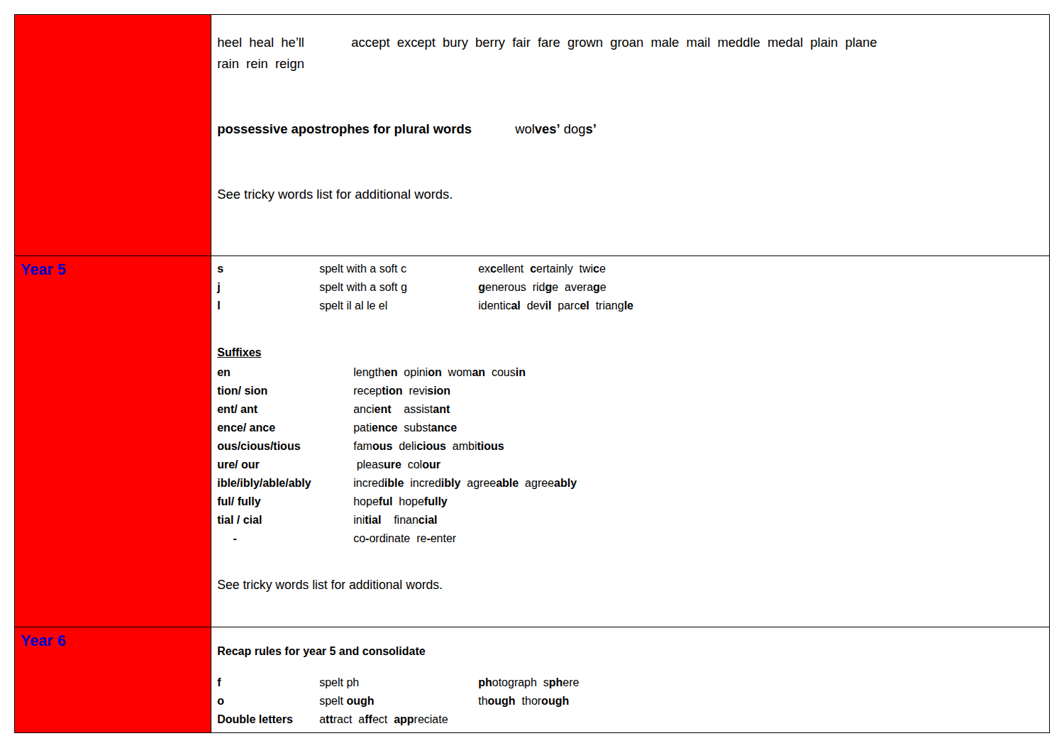| | heel heal he’ll accept except bury berry fair fare grown groan male mail meddle medal plain plane rain rein reign possessive apostrophes for plural words wol ves’ dog s’ See tricky words list for additional words. |
| Year 5 | s spelt with a soft c ex c ellent c ertainly twi c e j spelt with a soft g g enerous rid g e avera g e l spelt il al le el identic al dev il parc el triang le Suffixes en length en opini on wom an cous in tion/ sion recep tion revi sion ent/ ant anci ent assist ant ence/ ance pati ence subst ance ous/cious/tious fam ous deli cious ambi tious ure/ our pleas ure col our ible/ibly/able/ably incred ible incred ibly agree able agree ably ful/ fully hope ful hope fully tial / cial ini tial finan cial - co - ordinate re - enter See tricky words list for additional words. |
| Year 6 | Recap rules for year 5 and consolidate f spelt ph ph otograph s ph ere o spelt ough th ough thor ough Double letters a tt ract a ff ect app reciate |